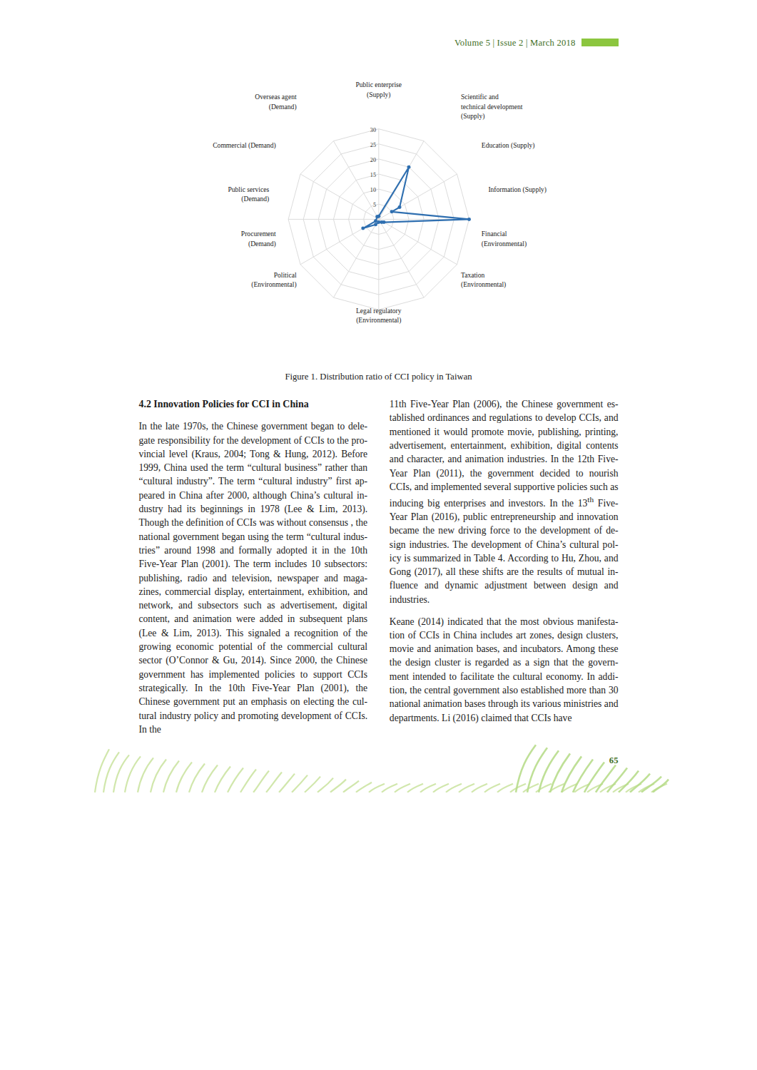Volume 5 | Issue 2 | March 2018
30 25 20 15 10 5 Public enterprise (Supply) Scientific and technical development (Supply) Education (Supply) Information (Supply) Financial (Environmental) Taxation (Environmental) Legal regulatory (Environmental) Political (Environmental) Procurement (Demand) Public services (Demand) Commercial (Demand) Overseas agent (Demand)
Figure 1. Distribution ratio of CCI policy in Taiwan
4.2 Innovation Policies for CCI in China
In the late 1970s, the Chinese government began to delegate responsibility for the development of CCIs to the provincial level (Kraus, 2004; Tong & Hung, 2012). Before 1999, China used the term “cultural business” rather than “cultural industry”. The term “cultural industry” first appeared in China after 2000, although China’s cultural industry had its beginnings in 1978 (Lee & Lim, 2013). Though the definition of CCIs was without consensus , the national government began using the term “cultural industries” around 1998 and formally adopted it in the 10th Five-Year Plan (2001). The term includes 10 subsectors: publishing, radio and television, newspaper and magazines, commercial display, entertainment, exhibition, and network, and subsectors such as advertisement, digital content, and animation were added in subsequent plans (Lee & Lim, 2013). This signaled a recognition of the growing economic potential of the commercial cultural sector (O’Connor & Gu, 2014). Since 2000, the Chinese government has implemented policies to support CCIs strategically. In the 10th Five-Year Plan (2001), the Chinese government put an emphasis on electing the cultural industry policy and promoting development of CCIs. In the
11th Five-Year Plan (2006), the Chinese government established ordinances and regulations to develop CCIs, and mentioned it would promote movie, publishing, printing, advertisement, entertainment, exhibition, digital contents and character, and animation industries. In the 12th Five-Year Plan (2011), the government decided to nourish CCIs, and implemented several supportive policies such as inducing big enterprises and investors. In the 13th Five-Year Plan (2016), public entrepreneurship and innovation became the new driving force to the development of design industries. The development of China’s cultural policy is summarized in Table 4. According to Hu, Zhou, and Gong (2017), all these shifts are the results of mutual influence and dynamic adjustment between design and industries.
Keane (2014) indicated that the most obvious manifestation of CCIs in China includes art zones, design clusters, movie and animation bases, and incubators. Among these the design cluster is regarded as a sign that the government intended to facilitate the cultural economy. In addition, the central government also established more than 30 national animation bases through its various ministries and departments. Li (2016) claimed that CCIs have
65